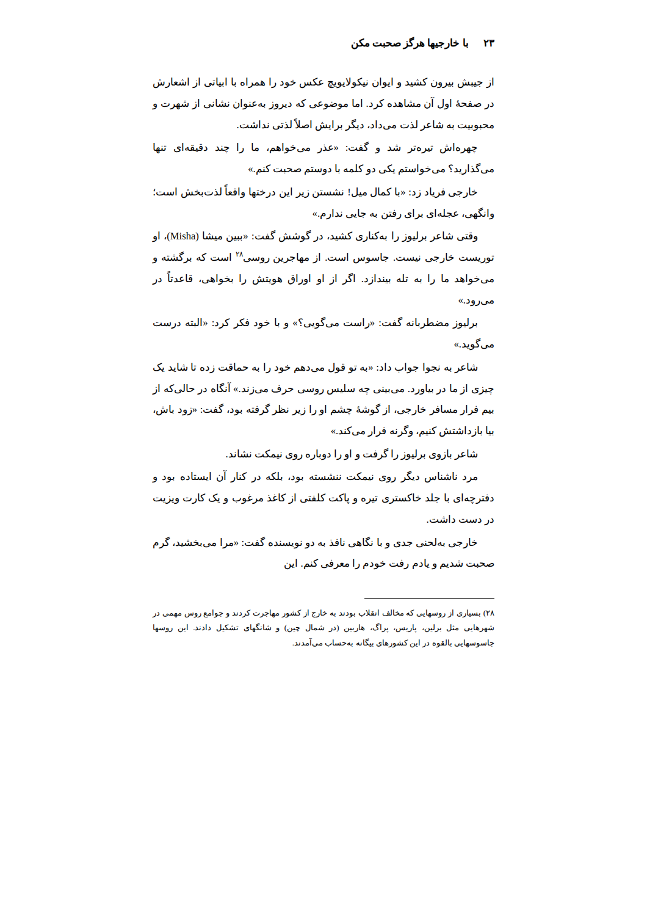۲۳ با خارجیها هرگز صحبت مکن
از جیبش بیرون کشید و ایوان نیکولایویچ عکس خود را همراه با ابیاتی از اشعارش در صفحهٔ اول آن مشاهده کرد. اما موضوعی که دیروز به‌عنوان نشانی از شهرت و محبوبیت به شاعر لذت می‌داد، دیگر برایش اصلاً لذتی نداشت.
چهره‌اش تیره‌تر شد و گفت: «عذر می‌خواهم، ما را چند دقیقه‌ای تنها می‌گذارید؟ می‌خواستم یکی دو کلمه با دوستم صحبت کنم.»
خارجی فریاد زد: «با کمال میل! نشستن زیر این درختها واقعاً لذت‌بخش است؛ وانگهی، عجله‌ای برای رفتن به جایی ندارم.»
وقتی شاعر برلیوز را به‌کناری کشید، در گوشش گفت: «ببین میشا (Misha)، او توریست خارجی نیست. جاسوس است. از مهاجرین روسی۲۸ است که برگشته و می‌خواهد ما را به تله بیندازد. اگر از او اوراق هویتش را بخواهی، قاعدتاً در می‌رود.»
برلیوز مضطربانه گفت: «راست می‌گویی؟» و با خود فکر کرد: «البته درست می‌گوید.»
شاعر به نجوا جواب داد: «به تو قول می‌دهم خود را به حماقت زده تا شاید یک چیزی از ما در بیاورد. می‌بینی چه سلیس روسی حرف می‌زند.» آنگاه در حالی‌که از بیم فرار مسافر خارجی، از گوشهٔ چشم او را زیر نظر گرفته بود، گفت: «زود باش، بیا بازداشتش کنیم، وگرنه فرار می‌کند.»
شاعر بازوی برلیوز را گرفت و او را دوباره روی نیمکت نشاند.
مرد ناشناس دیگر روی نیمکت ننشسته بود، بلکه در کنار آن ایستاده بود و دفترچه‌ای با جلد خاکستری تیره و پاکت کلفتی از کاغذ مرغوب و یک کارت ویزیت در دست داشت.
خارجی به‌لحنی جدی و با نگاهی نافذ به دو نویسنده گفت: «مرا می‌بخشید، گرم صحبت شدیم و یادم رفت خودم را معرفی کنم. این
۲۸) بسیاری از روسهایی که مخالف انقلاب بودند به خارج از کشور مهاجرت کردند و جوامع روس مهمی در شهرهایی مثل برلین، پاریس، پراگ، هاربین (در شمال چین) و شانگهای تشکیل دادند. این روسها جاسوسهایی بالقوه در این کشورهای بیگانه به‌حساب می‌آمدند.